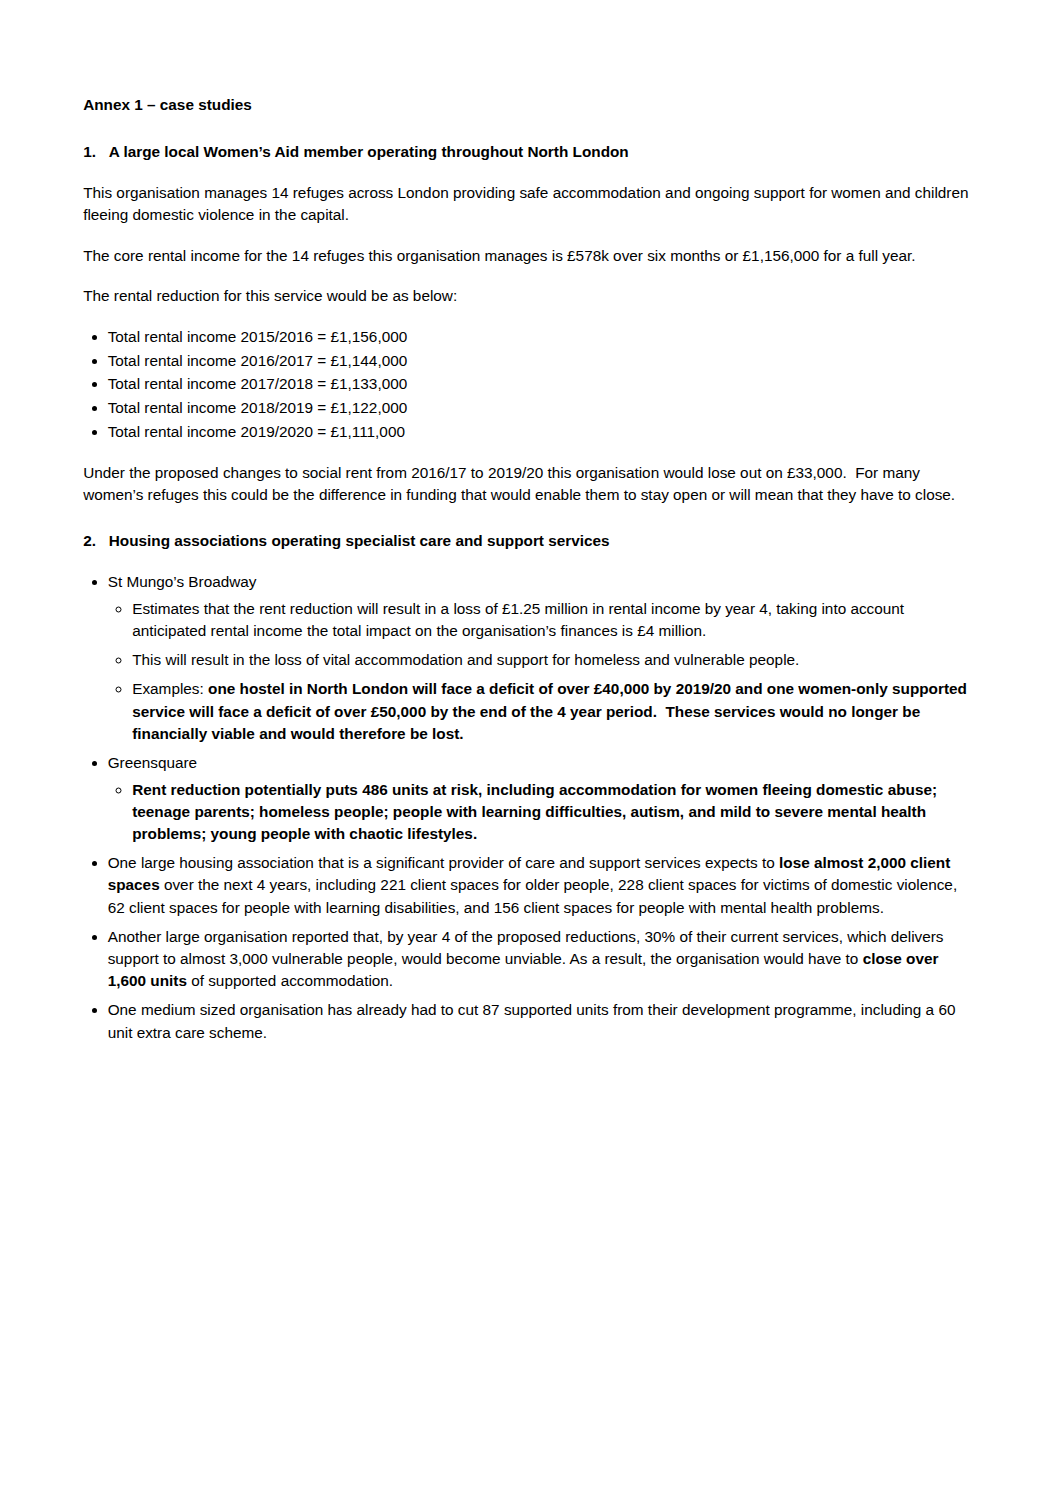Annex 1 – case studies
1. A large local Women’s Aid member operating throughout North London
This organisation manages 14 refuges across London providing safe accommodation and ongoing support for women and children fleeing domestic violence in the capital.
The core rental income for the 14 refuges this organisation manages is £578k over six months or £1,156,000 for a full year.
The rental reduction for this service would be as below:
Total rental income 2015/2016 = £1,156,000
Total rental income 2016/2017 = £1,144,000
Total rental income 2017/2018 = £1,133,000
Total rental income 2018/2019 = £1,122,000
Total rental income 2019/2020 = £1,111,000
Under the proposed changes to social rent from 2016/17 to 2019/20 this organisation would lose out on £33,000. For many women’s refuges this could be the difference in funding that would enable them to stay open or will mean that they have to close.
2. Housing associations operating specialist care and support services
St Mungo’s Broadway
Estimates that the rent reduction will result in a loss of £1.25 million in rental income by year 4, taking into account anticipated rental income the total impact on the organisation’s finances is £4 million.
This will result in the loss of vital accommodation and support for homeless and vulnerable people.
Examples: one hostel in North London will face a deficit of over £40,000 by 2019/20 and one women-only supported service will face a deficit of over £50,000 by the end of the 4 year period. These services would no longer be financially viable and would therefore be lost.
Greensquare
Rent reduction potentially puts 486 units at risk, including accommodation for women fleeing domestic abuse; teenage parents; homeless people; people with learning difficulties, autism, and mild to severe mental health problems; young people with chaotic lifestyles.
One large housing association that is a significant provider of care and support services expects to lose almost 2,000 client spaces over the next 4 years, including 221 client spaces for older people, 228 client spaces for victims of domestic violence, 62 client spaces for people with learning disabilities, and 156 client spaces for people with mental health problems.
Another large organisation reported that, by year 4 of the proposed reductions, 30% of their current services, which delivers support to almost 3,000 vulnerable people, would become unviable. As a result, the organisation would have to close over 1,600 units of supported accommodation.
One medium sized organisation has already had to cut 87 supported units from their development programme, including a 60 unit extra care scheme.